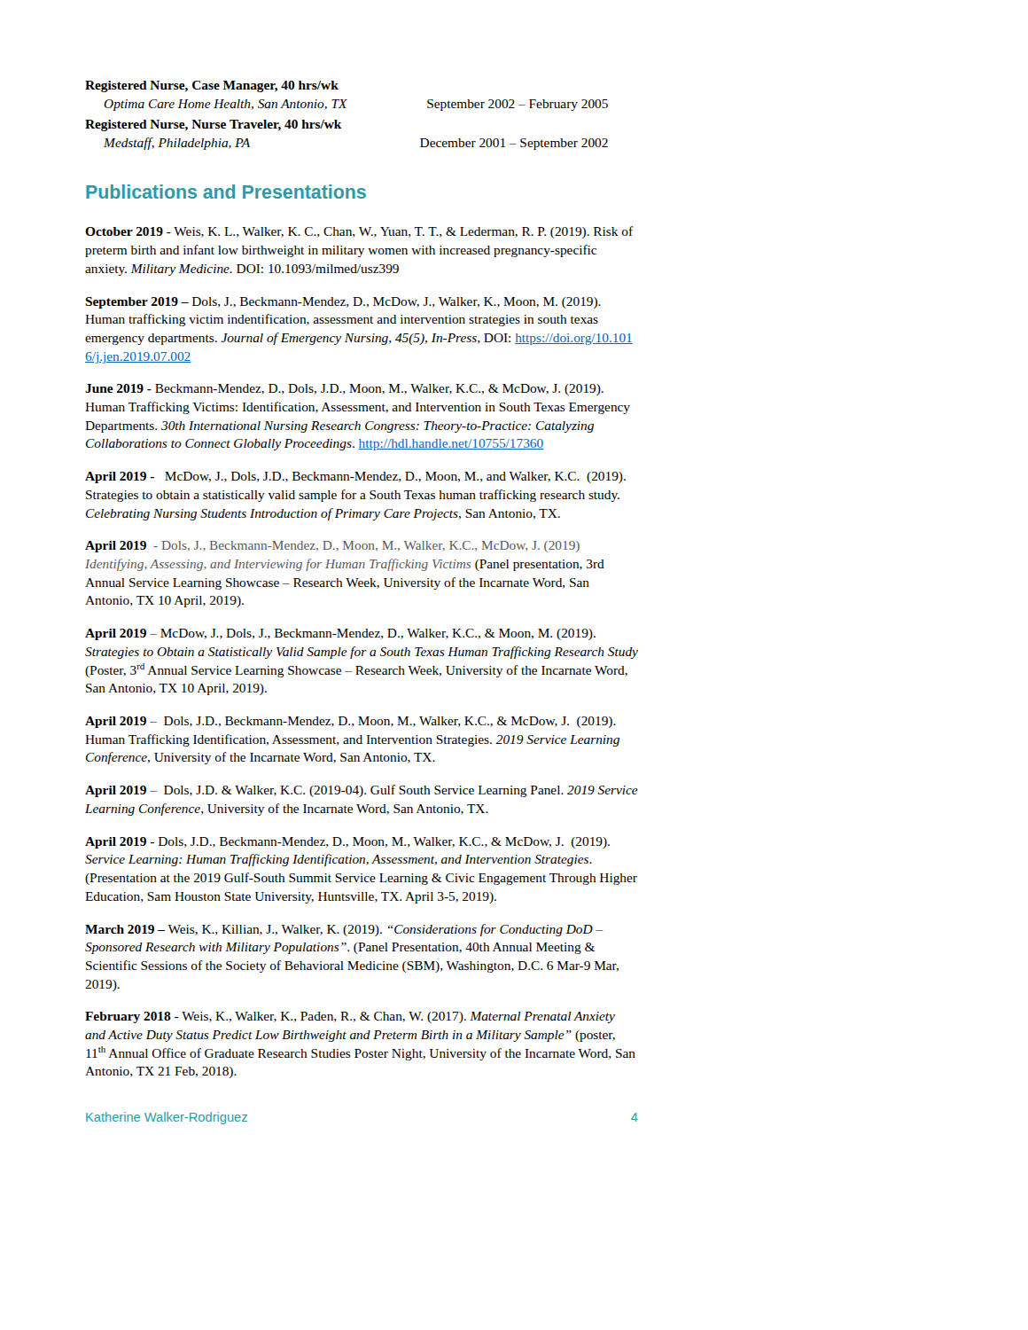Registered Nurse, Case Manager, 40 hrs/wk
Optima Care Home Health, San Antonio, TX September 2002 – February 2005
Registered Nurse, Nurse Traveler, 40 hrs/wk
Medstaff, Philadelphia, PA December 2001 – September 2002
Publications and Presentations
October 2019 - Weis, K. L., Walker, K. C., Chan, W., Yuan, T. T., & Lederman, R. P. (2019). Risk of preterm birth and infant low birthweight in military women with increased pregnancy-specific anxiety. Military Medicine. DOI: 10.1093/milmed/usz399
September 2019 – Dols, J., Beckmann-Mendez, D., McDow, J., Walker, K., Moon, M. (2019). Human trafficking victim indentification, assessment and intervention strategies in south texas emergency departments. Journal of Emergency Nursing, 45(5), In-Press, DOI: https://doi.org/10.1016/j.jen.2019.07.002
June 2019 - Beckmann-Mendez, D., Dols, J.D., Moon, M., Walker, K.C., & McDow, J. (2019). Human Trafficking Victims: Identification, Assessment, and Intervention in South Texas Emergency Departments. 30th International Nursing Research Congress: Theory-to-Practice: Catalyzing Collaborations to Connect Globally Proceedings. http://hdl.handle.net/10755/17360
April 2019 - McDow, J., Dols, J.D., Beckmann-Mendez, D., Moon, M., and Walker, K.C. (2019). Strategies to obtain a statistically valid sample for a South Texas human trafficking research study. Celebrating Nursing Students Introduction of Primary Care Projects, San Antonio, TX.
April 2019 - Dols, J., Beckmann-Mendez, D., Moon, M., Walker, K.C., McDow, J. (2019) Identifying, Assessing, and Interviewing for Human Trafficking Victims (Panel presentation, 3rd Annual Service Learning Showcase – Research Week, University of the Incarnate Word, San Antonio, TX 10 April, 2019).
April 2019 – McDow, J., Dols, J., Beckmann-Mendez, D., Walker, K.C., & Moon, M. (2019). Strategies to Obtain a Statistically Valid Sample for a South Texas Human Trafficking Research Study (Poster, 3rd Annual Service Learning Showcase – Research Week, University of the Incarnate Word, San Antonio, TX 10 April, 2019).
April 2019 – Dols, J.D., Beckmann-Mendez, D., Moon, M., Walker, K.C., & McDow, J. (2019). Human Trafficking Identification, Assessment, and Intervention Strategies. 2019 Service Learning Conference, University of the Incarnate Word, San Antonio, TX.
April 2019 – Dols, J.D. & Walker, K.C. (2019-04). Gulf South Service Learning Panel. 2019 Service Learning Conference, University of the Incarnate Word, San Antonio, TX.
April 2019 - Dols, J.D., Beckmann-Mendez, D., Moon, M., Walker, K.C., & McDow, J. (2019). Service Learning: Human Trafficking Identification, Assessment, and Intervention Strategies. (Presentation at the 2019 Gulf-South Summit Service Learning & Civic Engagement Through Higher Education, Sam Houston State University, Huntsville, TX. April 3-5, 2019).
March 2019 – Weis, K., Killian, J., Walker, K. (2019). “Considerations for Conducting DoD – Sponsored Research with Military Populations”. (Panel Presentation, 40th Annual Meeting & Scientific Sessions of the Society of Behavioral Medicine (SBM), Washington, D.C. 6 Mar-9 Mar, 2019).
February 2018 - Weis, K., Walker, K., Paden, R., & Chan, W. (2017). Maternal Prenatal Anxiety and Active Duty Status Predict Low Birthweight and Preterm Birth in a Military Sample” (poster, 11th Annual Office of Graduate Research Studies Poster Night, University of the Incarnate Word, San Antonio, TX 21 Feb, 2018).
Katherine Walker-Rodriguez 4